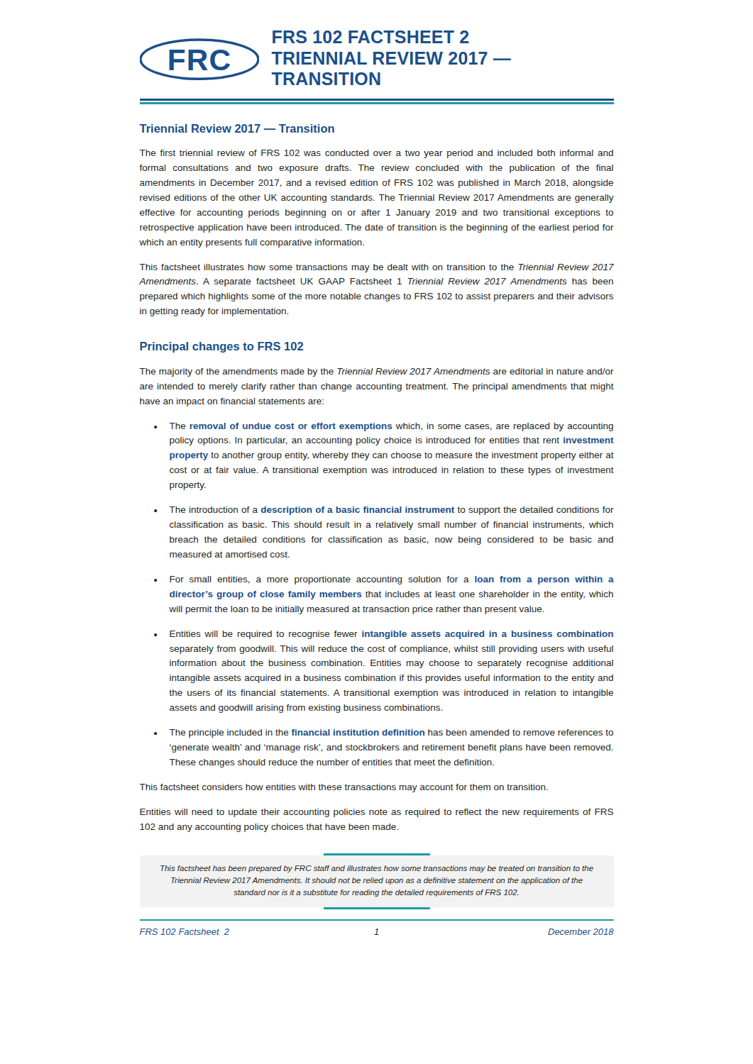FRC
FRS 102 FACTSHEET 2
TRIENNIAL REVIEW 2017 — TRANSITION
Triennial Review 2017 — Transition
The first triennial review of FRS 102 was conducted over a two year period and included both informal and formal consultations and two exposure drafts. The review concluded with the publication of the final amendments in December 2017, and a revised edition of FRS 102 was published in March 2018, alongside revised editions of the other UK accounting standards. The Triennial Review 2017 Amendments are generally effective for accounting periods beginning on or after 1 January 2019 and two transitional exceptions to retrospective application have been introduced. The date of transition is the beginning of the earliest period for which an entity presents full comparative information.
This factsheet illustrates how some transactions may be dealt with on transition to the Triennial Review 2017 Amendments. A separate factsheet UK GAAP Factsheet 1 Triennial Review 2017 Amendments has been prepared which highlights some of the more notable changes to FRS 102 to assist preparers and their advisors in getting ready for implementation.
Principal changes to FRS 102
The majority of the amendments made by the Triennial Review 2017 Amendments are editorial in nature and/or are intended to merely clarify rather than change accounting treatment. The principal amendments that might have an impact on financial statements are:
The removal of undue cost or effort exemptions which, in some cases, are replaced by accounting policy options. In particular, an accounting policy choice is introduced for entities that rent investment property to another group entity, whereby they can choose to measure the investment property either at cost or at fair value. A transitional exemption was introduced in relation to these types of investment property.
The introduction of a description of a basic financial instrument to support the detailed conditions for classification as basic. This should result in a relatively small number of financial instruments, which breach the detailed conditions for classification as basic, now being considered to be basic and measured at amortised cost.
For small entities, a more proportionate accounting solution for a loan from a person within a director’s group of close family members that includes at least one shareholder in the entity, which will permit the loan to be initially measured at transaction price rather than present value.
Entities will be required to recognise fewer intangible assets acquired in a business combination separately from goodwill. This will reduce the cost of compliance, whilst still providing users with useful information about the business combination. Entities may choose to separately recognise additional intangible assets acquired in a business combination if this provides useful information to the entity and the users of its financial statements. A transitional exemption was introduced in relation to intangible assets and goodwill arising from existing business combinations.
The principle included in the financial institution definition has been amended to remove references to ‘generate wealth’ and ‘manage risk’, and stockbrokers and retirement benefit plans have been removed. These changes should reduce the number of entities that meet the definition.
This factsheet considers how entities with these transactions may account for them on transition.
Entities will need to update their accounting policies note as required to reflect the new requirements of FRS 102 and any accounting policy choices that have been made.
This factsheet has been prepared by FRC staff and illustrates how some transactions may be treated on transition to the Triennial Review 2017 Amendments. It should not be relied upon as a definitive statement on the application of the standard nor is it a substitute for reading the detailed requirements of FRS 102.
FRS 102 Factsheet 2
1
December 2018